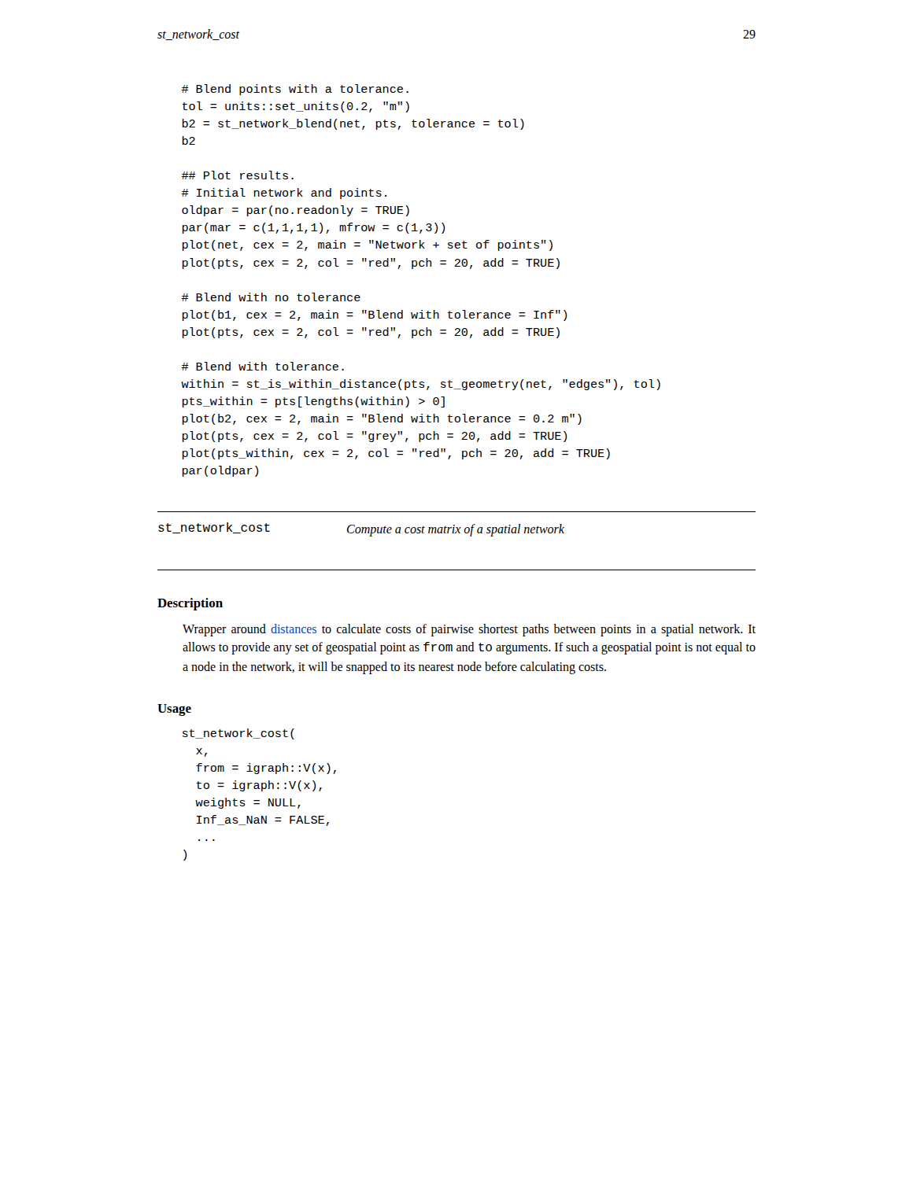st_network_cost 29
# Blend points with a tolerance.
tol = units::set_units(0.2, "m")
b2 = st_network_blend(net, pts, tolerance = tol)
b2

## Plot results.
# Initial network and points.
oldpar = par(no.readonly = TRUE)
par(mar = c(1,1,1,1), mfrow = c(1,3))
plot(net, cex = 2, main = "Network + set of points")
plot(pts, cex = 2, col = "red", pch = 20, add = TRUE)

# Blend with no tolerance
plot(b1, cex = 2, main = "Blend with tolerance = Inf")
plot(pts, cex = 2, col = "red", pch = 20, add = TRUE)

# Blend with tolerance.
within = st_is_within_distance(pts, st_geometry(net, "edges"), tol)
pts_within = pts[lengths(within) > 0]
plot(b2, cex = 2, main = "Blend with tolerance = 0.2 m")
plot(pts, cex = 2, col = "grey", pch = 20, add = TRUE)
plot(pts_within, cex = 2, col = "red", pch = 20, add = TRUE)
par(oldpar)
st_network_cost Compute a cost matrix of a spatial network
Description
Wrapper around distances to calculate costs of pairwise shortest paths between points in a spatial network. It allows to provide any set of geospatial point as from and to arguments. If such a geospatial point is not equal to a node in the network, it will be snapped to its nearest node before calculating costs.
Usage
st_network_cost(
  x,
  from = igraph::V(x),
  to = igraph::V(x),
  weights = NULL,
  Inf_as_NaN = FALSE,
  ...
)